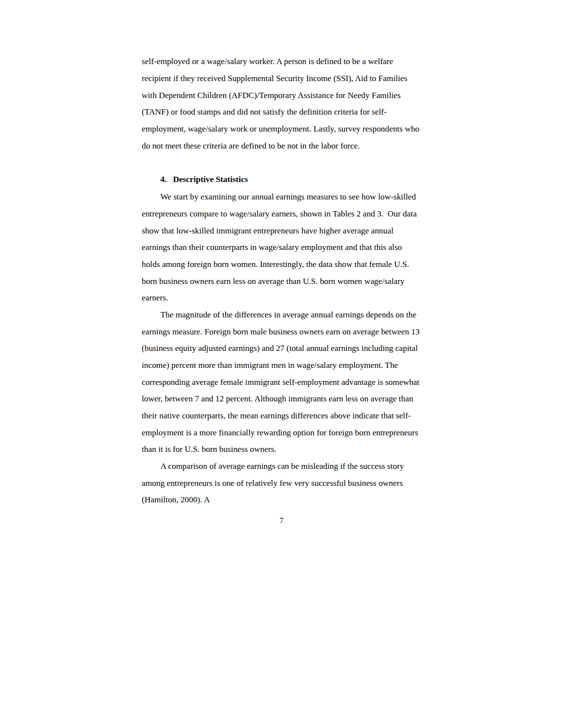self-employed or a wage/salary worker. A person is defined to be a welfare recipient if they received Supplemental Security Income (SSI), Aid to Families with Dependent Children (AFDC)/Temporary Assistance for Needy Families (TANF) or food stamps and did not satisfy the definition criteria for self-employment, wage/salary work or unemployment. Lastly, survey respondents who do not meet these criteria are defined to be not in the labor force.
4. Descriptive Statistics
We start by examining our annual earnings measures to see how low-skilled entrepreneurs compare to wage/salary earners, shown in Tables 2 and 3. Our data show that low-skilled immigrant entrepreneurs have higher average annual earnings than their counterparts in wage/salary employment and that this also holds among foreign born women. Interestingly, the data show that female U.S. born business owners earn less on average than U.S. born women wage/salary earners.
The magnitude of the differences in average annual earnings depends on the earnings measure. Foreign born male business owners earn on average between 13 (business equity adjusted earnings) and 27 (total annual earnings including capital income) percent more than immigrant men in wage/salary employment. The corresponding average female immigrant self-employment advantage is somewhat lower, between 7 and 12 percent. Although immigrants earn less on average than their native counterparts, the mean earnings differences above indicate that self-employment is a more financially rewarding option for foreign born entrepreneurs than it is for U.S. born business owners.
A comparison of average earnings can be misleading if the success story among entrepreneurs is one of relatively few very successful business owners (Hamilton, 2000). A
7